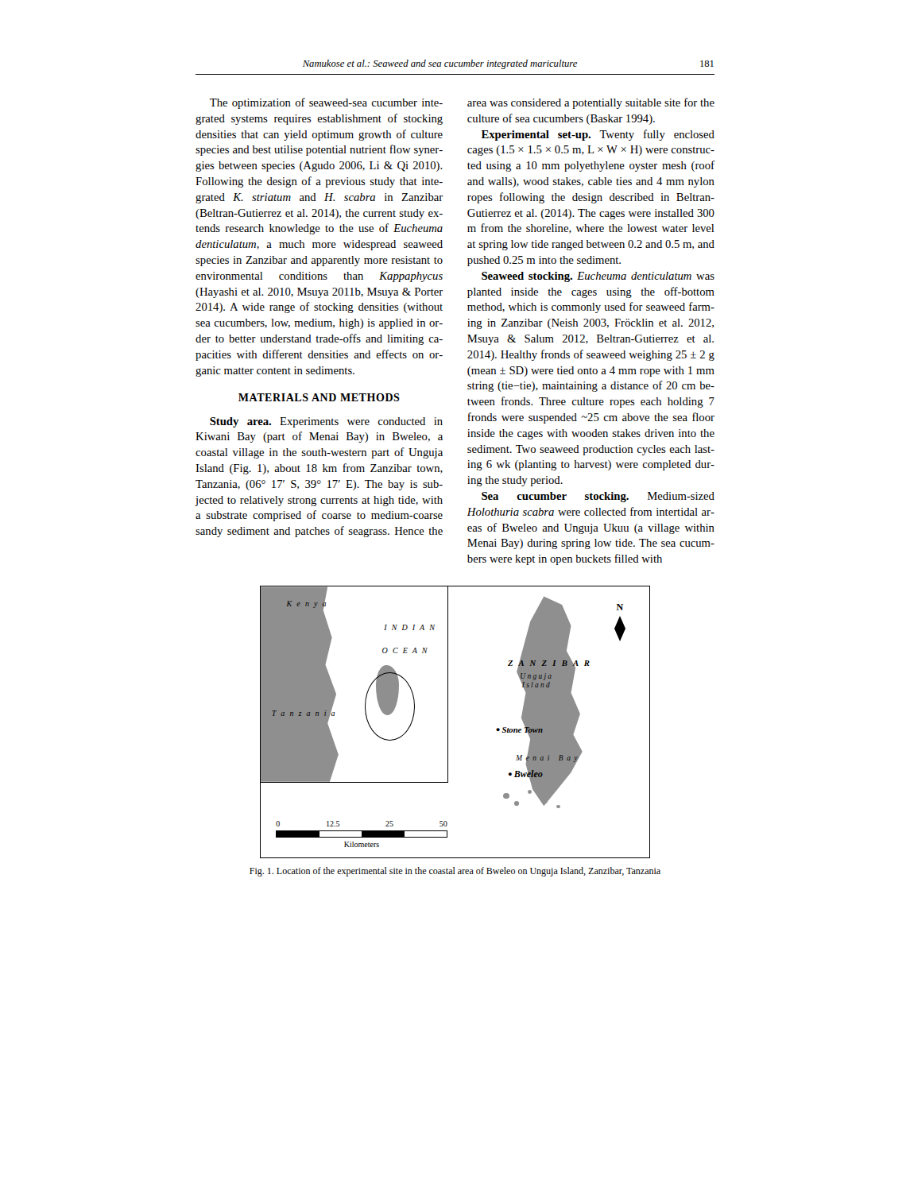Namukose et al.: Seaweed and sea cucumber integrated mariculture 181
The optimization of seaweed-sea cucumber integrated systems requires establishment of stocking densities that can yield optimum growth of culture species and best utilise potential nutrient flow synergies between species (Agudo 2006, Li & Qi 2010). Following the design of a previous study that integrated K. striatum and H. scabra in Zanzibar (Beltran-Gutierrez et al. 2014), the current study extends research knowledge to the use of Eucheuma denticulatum, a much more widespread seaweed species in Zanzibar and apparently more resistant to environmental conditions than Kappaphycus (Hayashi et al. 2010, Msuya 2011b, Msuya & Porter 2014). A wide range of stocking densities (without sea cucumbers, low, medium, high) is applied in order to better understand trade-offs and limiting capacities with different densities and effects on organic matter content in sediments.
MATERIALS AND METHODS
Study area. Experiments were conducted in Kiwani Bay (part of Menai Bay) in Bweleo, a coastal village in the south-western part of Unguja Island (Fig. 1), about 18 km from Zanzibar town, Tanzania, (06° 17′ S, 39° 17′ E). The bay is subjected to relatively strong currents at high tide, with a substrate comprised of coarse to medium-coarse sandy sediment and patches of seagrass. Hence the area was considered a potentially suitable site for the culture of sea cucumbers (Baskar 1994).
Experimental set-up. Twenty fully enclosed cages (1.5 × 1.5 × 0.5 m, L × W × H) were constructed using a 10 mm polyethylene oyster mesh (roof and walls), wood stakes, cable ties and 4 mm nylon ropes following the design described in Beltran-Gutierrez et al. (2014). The cages were installed 300 m from the shoreline, where the lowest water level at spring low tide ranged between 0.2 and 0.5 m, and pushed 0.25 m into the sediment.
Seaweed stocking. Eucheuma denticulatum was planted inside the cages using the off-bottom method, which is commonly used for seaweed farming in Zanzibar (Neish 2003, Fröcklin et al. 2012, Msuya & Salum 2012, Beltran-Gutierrez et al. 2014). Healthy fronds of seaweed weighing 25 ± 2 g (mean ± SD) were tied onto a 4 mm rope with 1 mm string (tie−tie), maintaining a distance of 20 cm between fronds. Three culture ropes each holding 7 fronds were suspended ~25 cm above the sea floor inside the cages with wooden stakes driven into the sediment. Two seaweed production cycles each lasting 6 wk (planting to harvest) were completed during the study period.
Sea cucumber stocking. Medium-sized Holothuria scabra were collected from intertidal areas of Bweleo and Unguja Ukuu (a village within Menai Bay) during spring low tide. The sea cucumbers were kept in open buckets filled with
K e n y a
I N D I A N
O C E A N
T a n z a n i a
N
Z A N Z I B A R
U n g u j a
I s l a n d
Stone Town
M e n a i B a y
Bweleo
012.52550
Kilometers
Fig. 1. Location of the experimental site in the coastal area of Bweleo on Unguja Island, Zanzibar, Tanzania